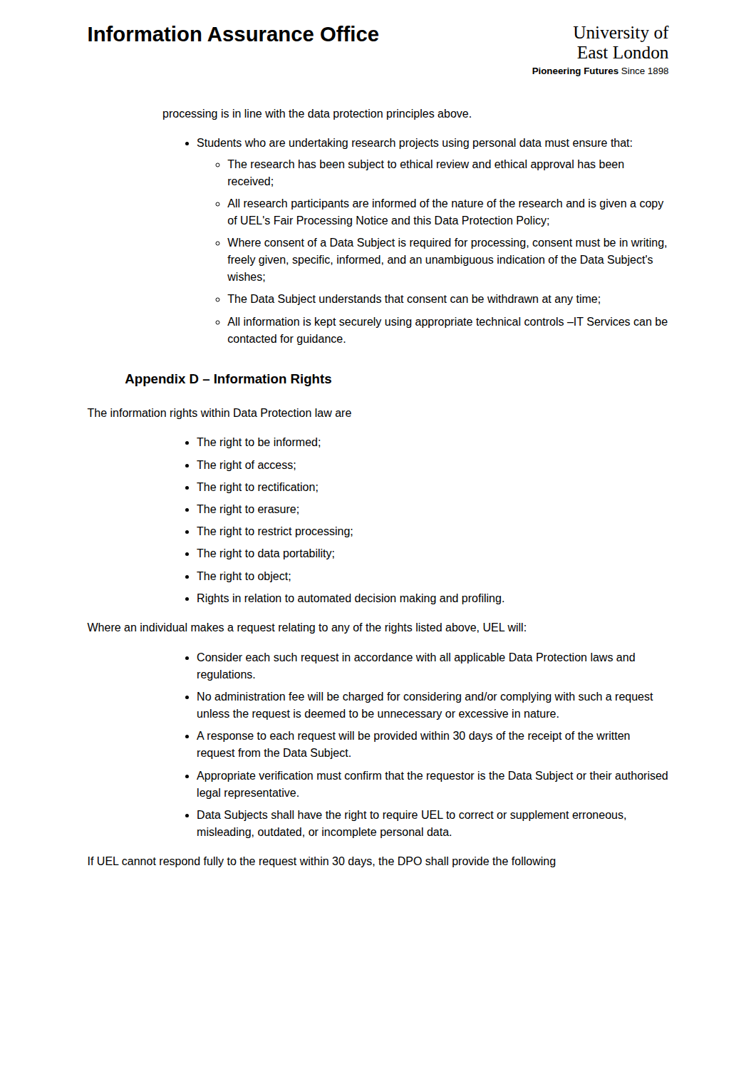Information Assurance Office
University of
East London Pioneering Futures Since 1898
processing is in line with the data protection principles above.
Students who are undertaking research projects using personal data must ensure that:
The research has been subject to ethical review and ethical approval has been received;
All research participants are informed of the nature of the research and is given a copy of UEL's Fair Processing Notice and this Data Protection Policy;
Where consent of a Data Subject is required for processing, consent must be in writing, freely given, specific, informed, and an unambiguous indication of the Data Subject's wishes;
The Data Subject understands that consent can be withdrawn at any time;
All information is kept securely using appropriate technical controls –IT Services can be contacted for guidance.
Appendix D – Information Rights
The information rights within Data Protection law are
The right to be informed;
The right of access;
The right to rectification;
The right to erasure;
The right to restrict processing;
The right to data portability;
The right to object;
Rights in relation to automated decision making and profiling.
Where an individual makes a request relating to any of the rights listed above, UEL will:
Consider each such request in accordance with all applicable Data Protection laws and regulations.
No administration fee will be charged for considering and/or complying with such a request unless the request is deemed to be unnecessary or excessive in nature.
A response to each request will be provided within 30 days of the receipt of the written request from the Data Subject.
Appropriate verification must confirm that the requestor is the Data Subject or their authorised legal representative.
Data Subjects shall have the right to require UEL to correct or supplement erroneous, misleading, outdated, or incomplete personal data.
If UEL cannot respond fully to the request within 30 days, the DPO shall provide the following